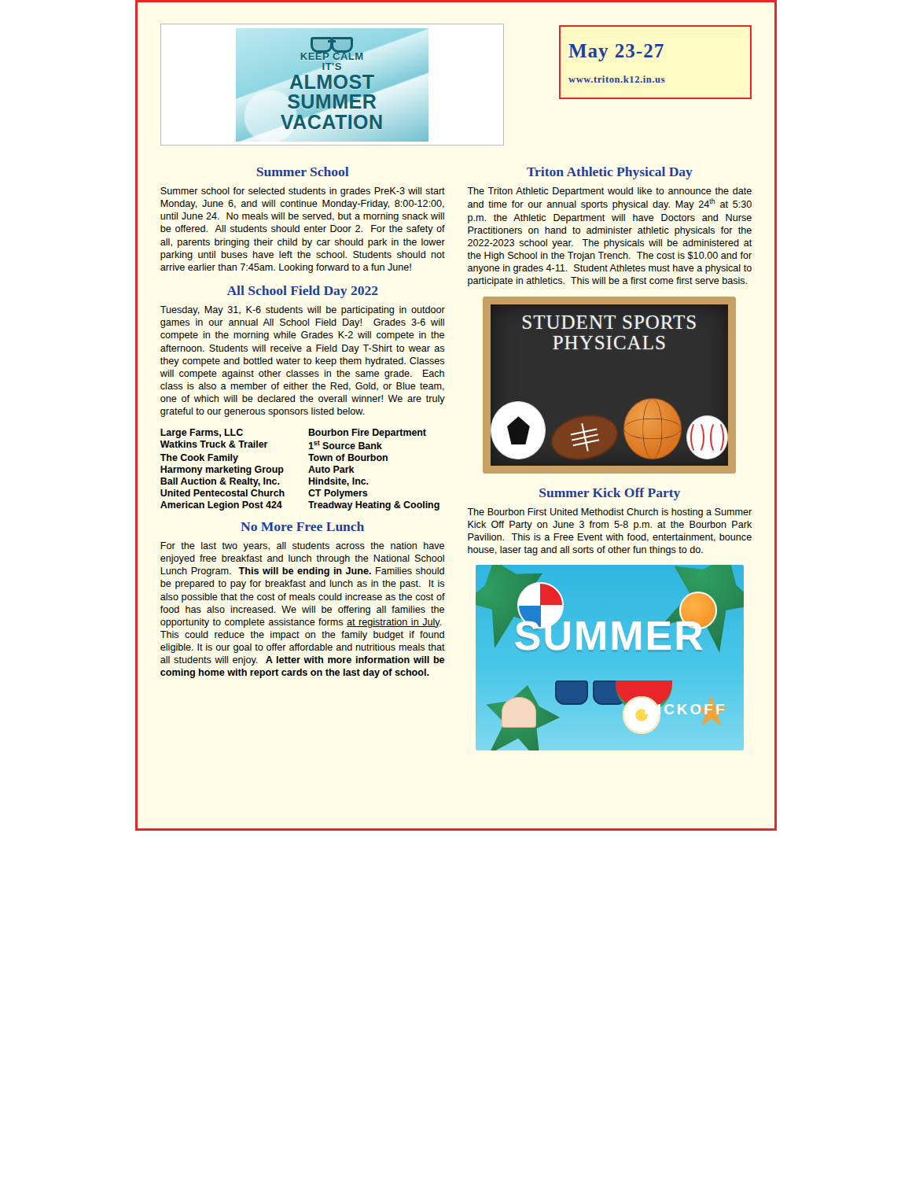KEEP CALM IT'S ALMOST SUMMER VACATION
May 23-27
www.triton.k12.in.us
Summer School
Summer school for selected students in grades PreK-3 will start Monday, June 6, and will continue Monday-Friday, 8:00-12:00, until June 24. No meals will be served, but a morning snack will be offered. All students should enter Door 2. For the safety of all, parents bringing their child by car should park in the lower parking until buses have left the school. Students should not arrive earlier than 7:45am. Looking forward to a fun June!
All School Field Day 2022
Tuesday, May 31, K-6 students will be participating in outdoor games in our annual All School Field Day! Grades 3-6 will compete in the morning while Grades K-2 will compete in the afternoon. Students will receive a Field Day T-Shirt to wear as they compete and bottled water to keep them hydrated. Classes will compete against other classes in the same grade. Each class is also a member of either the Red, Gold, or Blue team, one of which will be declared the overall winner! We are truly grateful to our generous sponsors listed below.
| Large Farms, LLC | Bourbon Fire Department |
| Watkins Truck & Trailer | 1 st Source Bank |
| The Cook Family | Town of Bourbon |
| Harmony marketing Group | Auto Park |
| Ball Auction & Realty, Inc. | Hindsite, Inc. |
| United Pentecostal Church | CT Polymers |
| American Legion Post 424 | Treadway Heating & Cooling |
No More Free Lunch
For the last two years, all students across the nation have enjoyed free breakfast and lunch through the National School Lunch Program. This will be ending in June. Families should be prepared to pay for breakfast and lunch as in the past. It is also possible that the cost of meals could increase as the cost of food has also increased. We will be offering all families the opportunity to complete assistance forms at registration in July. This could reduce the impact on the family budget if found eligible. It is our goal to offer affordable and nutritious meals that all students will enjoy. A letter with more information will be coming home with report cards on the last day of school.
Triton Athletic Physical Day
The Triton Athletic Department would like to announce the date and time for our annual sports physical day. May 24th at 5:30 p.m. the Athletic Department will have Doctors and Nurse Practitioners on hand to administer athletic physicals for the 2022-2023 school year. The physicals will be administered at the High School in the Trojan Trench. The cost is $10.00 and for anyone in grades 4-11. Student Athletes must have a physical to participate in athletics. This will be a first come first serve basis.
STUDENT SPORTS
PHYSICALS
Summer Kick Off Party
The Bourbon First United Methodist Church is hosting a Summer Kick Off Party on June 3 from 5-8 p.m. at the Bourbon Park Pavilion. This is a Free Event with food, entertainment, bounce house, laser tag and all sorts of other fun things to do.
SUMMER KICKOFF